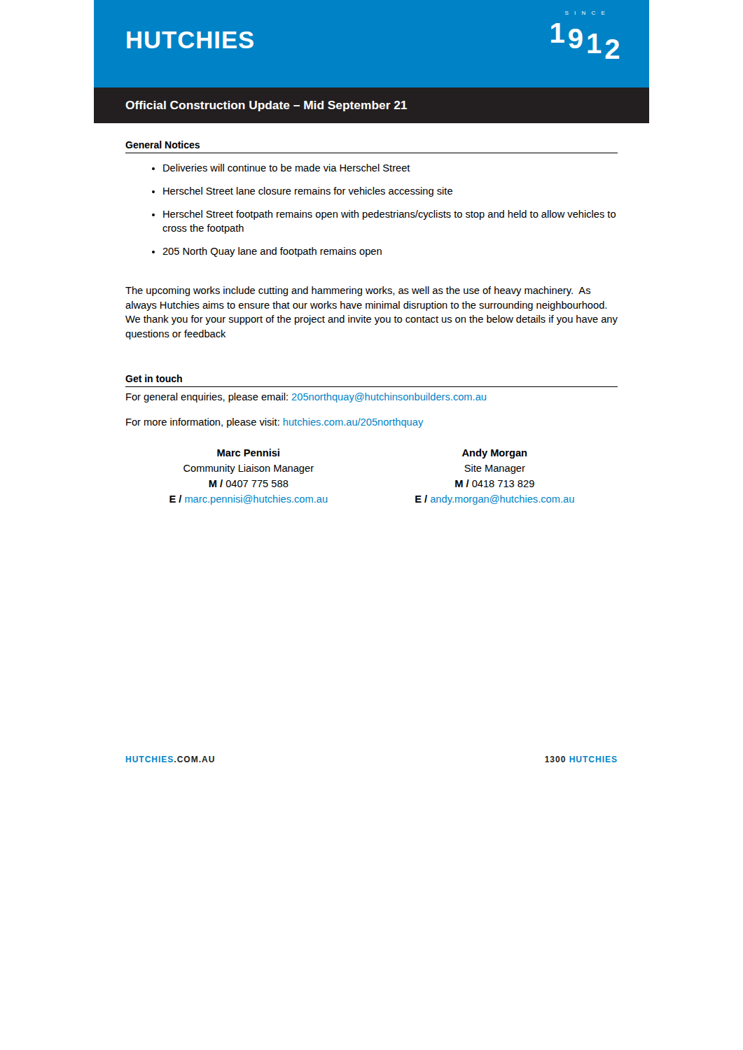HUTCHIES
S I N C E 1912
Official Construction Update – Mid September 21
General Notices
Deliveries will continue to be made via Herschel Street
Herschel Street lane closure remains for vehicles accessing site
Herschel Street footpath remains open with pedestrians/cyclists to stop and held to allow vehicles to cross the footpath
205 North Quay lane and footpath remains open
The upcoming works include cutting and hammering works, as well as the use of heavy machinery. As always Hutchies aims to ensure that our works have minimal disruption to the surrounding neighbourhood. We thank you for your support of the project and invite you to contact us on the below details if you have any questions or feedback
Get in touch
For general enquiries, please email: 205northquay@hutchinsonbuilders.com.au
For more information, please visit: hutchies.com.au/205northquay
Marc Pennisi
Community Liaison Manager
M / 0407 775 588
E / marc.pennisi@hutchies.com.au
Andy Morgan
Site Manager
M / 0418 713 829
E / andy.morgan@hutchies.com.au
HUTCHIES.COM.AU
1300 HUTCHIES